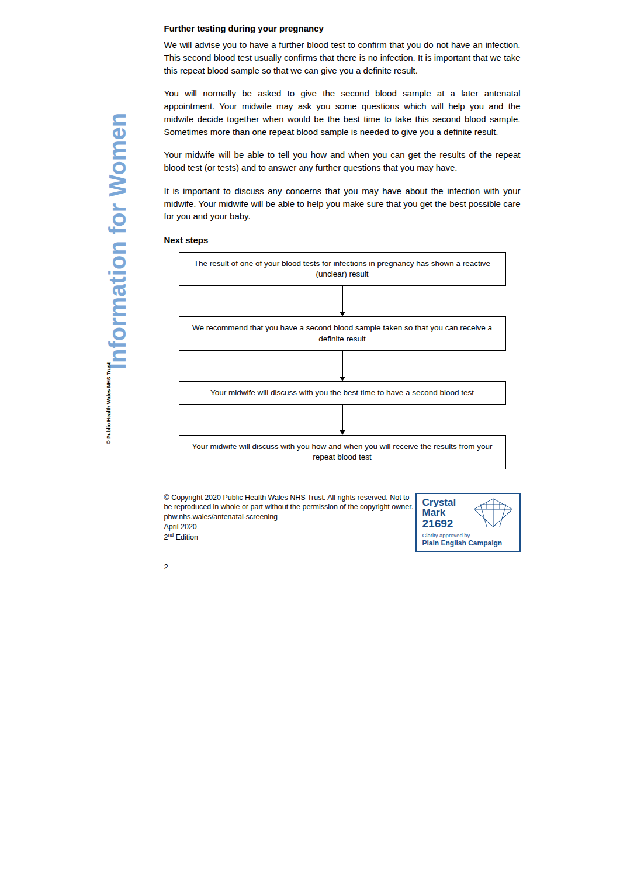Information for Women
© Public Health Wales NHS Trust
Further testing during your pregnancy
We will advise you to have a further blood test to confirm that you do not have an infection. This second blood test usually confirms that there is no infection. It is important that we take this repeat blood sample so that we can give you a definite result.
You will normally be asked to give the second blood sample at a later antenatal appointment. Your midwife may ask you some questions which will help you and the midwife decide together when would be the best time to take this second blood sample. Sometimes more than one repeat blood sample is needed to give you a definite result.
Your midwife will be able to tell you how and when you can get the results of the repeat blood test (or tests) and to answer any further questions that you may have.
It is important to discuss any concerns that you may have about the infection with your midwife. Your midwife will be able to help you make sure that you get the best possible care for you and your baby.
Next steps
The result of one of your blood tests for infections in pregnancy has shown a reactive (unclear) result
We recommend that you have a second blood sample taken so that you can receive a definite result
Your midwife will discuss with you the best time to have a second blood test
Your midwife will discuss with you how and when you will receive the results from your repeat blood test
© Copyright 2020 Public Health Wales NHS Trust. All rights reserved. Not to be reproduced in whole or part without the permission of the copyright owner.
phw.nhs.wales/antenatal-screening
April 2020
2nd Edition
Crystal
Mark
21692
Clarity approved by
Plain English Campaign
2